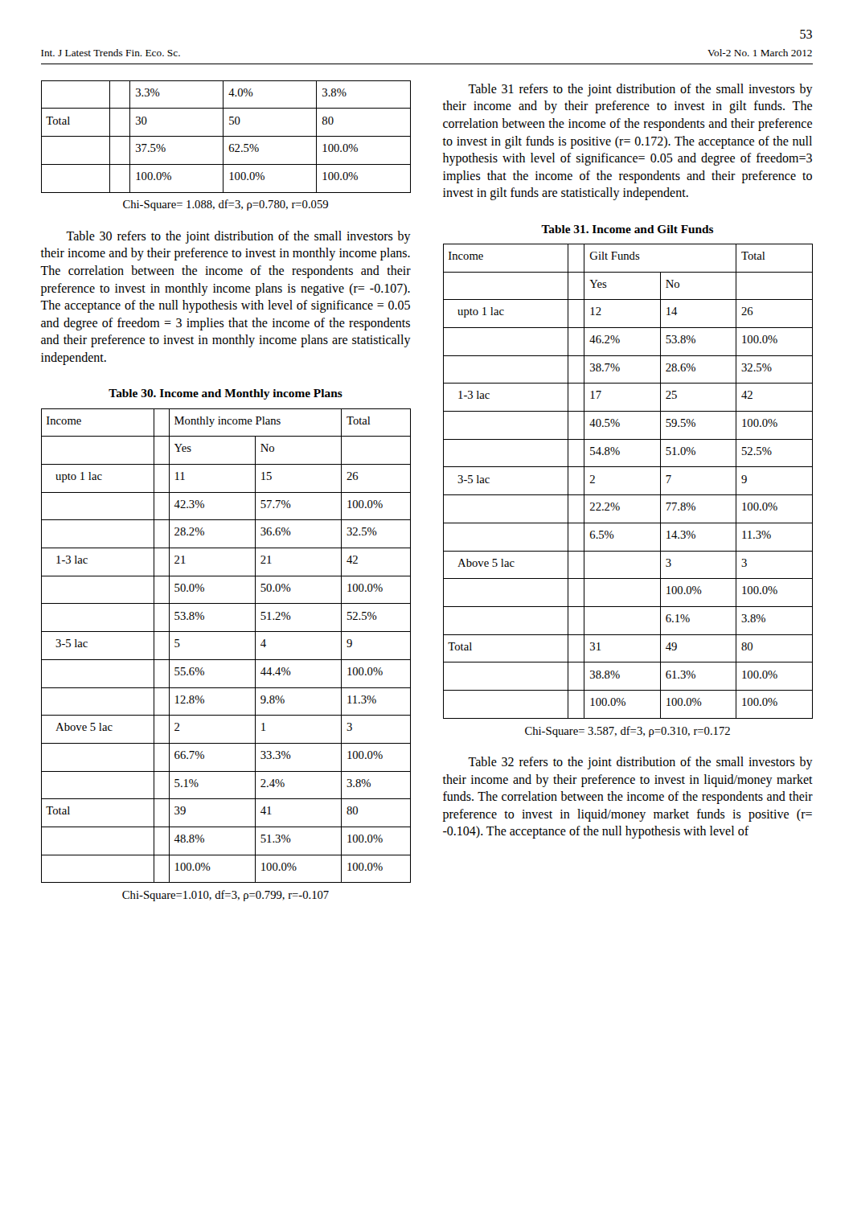53
Int. J Latest Trends Fin. Eco. Sc. Vol-2 No. 1 March 2012
| | | 3.3% | 4.0% | 3.8% |
| Total | | 30 | 50 | 80 |
| | | 37.5% | 62.5% | 100.0% |
| | | 100.0% | 100.0% | 100.0% |
Chi-Square= 1.088, df=3, ρ=0.780, r=0.059
Table 30 refers to the joint distribution of the small investors by their income and by their preference to invest in monthly income plans. The correlation between the income of the respondents and their preference to invest in monthly income plans is negative (r= -0.107). The acceptance of the null hypothesis with level of significance = 0.05 and degree of freedom = 3 implies that the income of the respondents and their preference to invest in monthly income plans are statistically independent.
Table 30. Income and Monthly income Plans
| Income | | Monthly income Plans | Total |
| | | Yes | No | |
| upto 1 lac | | 11 | 15 | 26 |
| | | 42.3% | 57.7% | 100.0% |
| | | 28.2% | 36.6% | 32.5% |
| 1-3 lac | | 21 | 21 | 42 |
| | | 50.0% | 50.0% | 100.0% |
| | | 53.8% | 51.2% | 52.5% |
| 3-5 lac | | 5 | 4 | 9 |
| | | 55.6% | 44.4% | 100.0% |
| | | 12.8% | 9.8% | 11.3% |
| Above 5 lac | | 2 | 1 | 3 |
| | | 66.7% | 33.3% | 100.0% |
| | | 5.1% | 2.4% | 3.8% |
| Total | | 39 | 41 | 80 |
| | | 48.8% | 51.3% | 100.0% |
| | | 100.0% | 100.0% | 100.0% |
Chi-Square=1.010, df=3, ρ=0.799, r=-0.107
Table 31 refers to the joint distribution of the small investors by their income and by their preference to invest in gilt funds. The correlation between the income of the respondents and their preference to invest in gilt funds is positive (r= 0.172). The acceptance of the null hypothesis with level of significance= 0.05 and degree of freedom=3 implies that the income of the respondents and their preference to invest in gilt funds are statistically independent.
Table 31. Income and Gilt Funds
| Income | | Gilt Funds | Total |
| | | Yes | No | |
| upto 1 lac | | 12 | 14 | 26 |
| | | 46.2% | 53.8% | 100.0% |
| | | 38.7% | 28.6% | 32.5% |
| 1-3 lac | | 17 | 25 | 42 |
| | | 40.5% | 59.5% | 100.0% |
| | | 54.8% | 51.0% | 52.5% |
| 3-5 lac | | 2 | 7 | 9 |
| | | 22.2% | 77.8% | 100.0% |
| | | 6.5% | 14.3% | 11.3% |
| Above 5 lac | | | 3 | 3 |
| | | | 100.0% | 100.0% |
| | | | 6.1% | 3.8% |
| Total | | 31 | 49 | 80 |
| | | 38.8% | 61.3% | 100.0% |
| | | 100.0% | 100.0% | 100.0% |
Chi-Square= 3.587, df=3, ρ=0.310, r=0.172
Table 32 refers to the joint distribution of the small investors by their income and by their preference to invest in liquid/money market funds. The correlation between the income of the respondents and their preference to invest in liquid/money market funds is positive (r= -0.104). The acceptance of the null hypothesis with level of